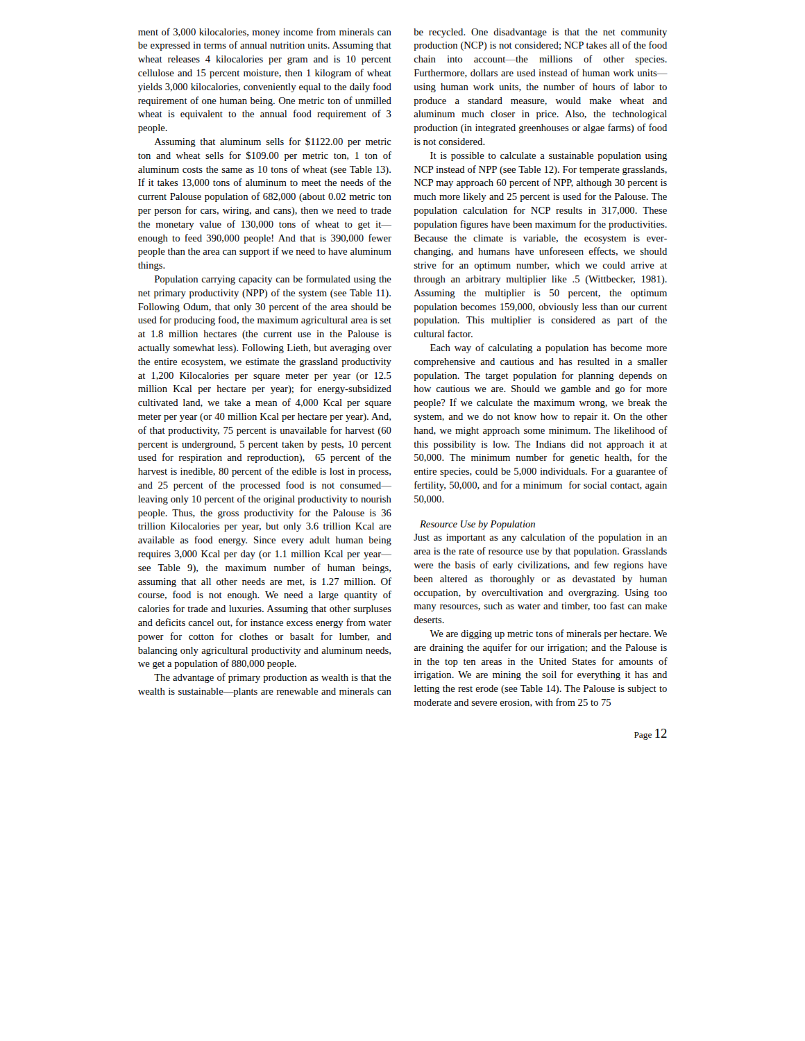ment of 3,000 kilocalories, money income from minerals can be expressed in terms of annual nutrition units. Assuming that wheat releases 4 kilocalories per gram and is 10 percent cellulose and 15 percent moisture, then 1 kilogram of wheat yields 3,000 kilocalories, conveniently equal to the daily food requirement of one human being. One metric ton of unmilled wheat is equivalent to the annual food requirement of 3 people.
Assuming that aluminum sells for $1122.00 per metric ton and wheat sells for $109.00 per metric ton, 1 ton of aluminum costs the same as 10 tons of wheat (see Table 13). If it takes 13,000 tons of aluminum to meet the needs of the current Palouse population of 682,000 (about 0.02 metric ton per person for cars, wiring, and cans), then we need to trade the monetary value of 130,000 tons of wheat to get it—enough to feed 390,000 people! And that is 390,000 fewer people than the area can support if we need to have aluminum things.
Population carrying capacity can be formulated using the net primary productivity (NPP) of the system (see Table 11). Following Odum, that only 30 percent of the area should be used for producing food, the maximum agricultural area is set at 1.8 million hectares (the current use in the Palouse is actually somewhat less). Following Lieth, but averaging over the entire ecosystem, we estimate the grassland productivity at 1,200 Kilocalories per square meter per year (or 12.5 million Kcal per hectare per year); for energy-subsidized cultivated land, we take a mean of 4,000 Kcal per square meter per year (or 40 million Kcal per hectare per year). And, of that productivity, 75 percent is unavailable for harvest (60 percent is underground, 5 percent taken by pests, 10 percent used for respiration and reproduction), 65 percent of the harvest is inedible, 80 percent of the edible is lost in process, and 25 percent of the processed food is not consumed—leaving only 10 percent of the original productivity to nourish people. Thus, the gross productivity for the Palouse is 36 trillion Kilocalories per year, but only 3.6 trillion Kcal are available as food energy. Since every adult human being requires 3,000 Kcal per day (or 1.1 million Kcal per year—see Table 9), the maximum number of human beings, assuming that all other needs are met, is 1.27 million. Of course, food is not enough. We need a large quantity of calories for trade and luxuries. Assuming that other surpluses and deficits cancel out, for instance excess energy from water power for cotton for clothes or basalt for lumber, and balancing only agricultural productivity and aluminum needs, we get a population of 880,000 people.
The advantage of primary production as wealth is that the wealth is sustainable—plants are renewable and minerals can be recycled. One disadvantage is that the net community production (NCP) is not considered; NCP takes all of the food chain into account—the millions of other species. Furthermore, dollars are used instead of human work units—using human work units, the number of hours of labor to produce a standard measure, would make wheat and aluminum much closer in price. Also, the technological production (in integrated greenhouses or algae farms) of food is not considered.
It is possible to calculate a sustainable population using NCP instead of NPP (see Table 12). For temperate grasslands, NCP may approach 60 percent of NPP, although 30 percent is much more likely and 25 percent is used for the Palouse. The population calculation for NCP results in 317,000. These population figures have been maximum for the productivities. Because the climate is variable, the ecosystem is ever-changing, and humans have unforeseen effects, we should strive for an optimum number, which we could arrive at through an arbitrary multiplier like .5 (Wittbecker, 1981). Assuming the multiplier is 50 percent, the optimum population becomes 159,000, obviously less than our current population. This multiplier is considered as part of the cultural factor.
Each way of calculating a population has become more comprehensive and cautious and has resulted in a smaller population. The target population for planning depends on how cautious we are. Should we gamble and go for more people? If we calculate the maximum wrong, we break the system, and we do not know how to repair it. On the other hand, we might approach some minimum. The likelihood of this possibility is low. The Indians did not approach it at 50,000. The minimum number for genetic health, for the entire species, could be 5,000 individuals. For a guarantee of fertility, 50,000, and for a minimum for social contact, again 50,000.
Resource Use by Population
Just as important as any calculation of the population in an area is the rate of resource use by that population. Grasslands were the basis of early civilizations, and few regions have been altered as thoroughly or as devastated by human occupation, by overcultivation and overgrazing. Using too many resources, such as water and timber, too fast can make deserts.
We are digging up metric tons of minerals per hectare. We are draining the aquifer for our irrigation; and the Palouse is in the top ten areas in the United States for amounts of irrigation. We are mining the soil for everything it has and letting the rest erode (see Table 14). The Palouse is subject to moderate and severe erosion, with from 25 to 75
Page 12